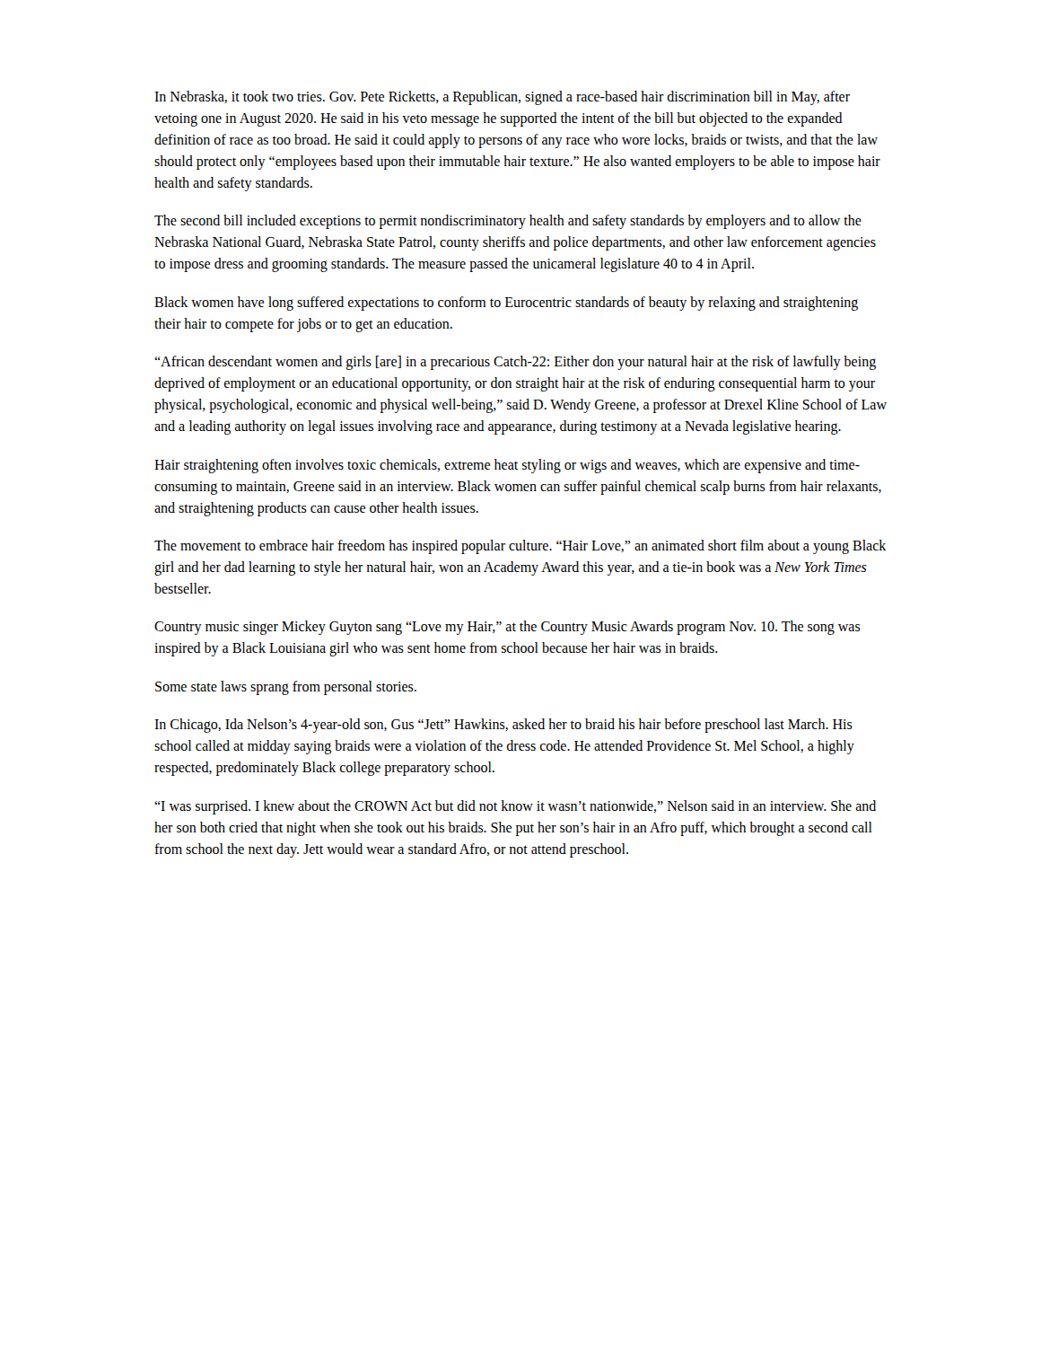In Nebraska, it took two tries. Gov. Pete Ricketts, a Republican, signed a race-based hair discrimination bill in May, after vetoing one in August 2020. He said in his veto message he supported the intent of the bill but objected to the expanded definition of race as too broad. He said it could apply to persons of any race who wore locks, braids or twists, and that the law should protect only “employees based upon their immutable hair texture.” He also wanted employers to be able to impose hair health and safety standards.
The second bill included exceptions to permit nondiscriminatory health and safety standards by employers and to allow the Nebraska National Guard, Nebraska State Patrol, county sheriffs and police departments, and other law enforcement agencies to impose dress and grooming standards. The measure passed the unicameral legislature 40 to 4 in April.
Black women have long suffered expectations to conform to Eurocentric standards of beauty by relaxing and straightening their hair to compete for jobs or to get an education.
“African descendant women and girls [are] in a precarious Catch-22: Either don your natural hair at the risk of lawfully being deprived of employment or an educational opportunity, or don straight hair at the risk of enduring consequential harm to your physical, psychological, economic and physical well-being,” said D. Wendy Greene, a professor at Drexel Kline School of Law and a leading authority on legal issues involving race and appearance, during testimony at a Nevada legislative hearing.
Hair straightening often involves toxic chemicals, extreme heat styling or wigs and weaves, which are expensive and time-consuming to maintain, Greene said in an interview. Black women can suffer painful chemical scalp burns from hair relaxants, and straightening products can cause other health issues.
The movement to embrace hair freedom has inspired popular culture. “Hair Love,” an animated short film about a young Black girl and her dad learning to style her natural hair, won an Academy Award this year, and a tie-in book was a New York Times bestseller.
Country music singer Mickey Guyton sang “Love my Hair,” at the Country Music Awards program Nov. 10. The song was inspired by a Black Louisiana girl who was sent home from school because her hair was in braids.
Some state laws sprang from personal stories.
In Chicago, Ida Nelson’s 4-year-old son, Gus “Jett” Hawkins, asked her to braid his hair before preschool last March. His school called at midday saying braids were a violation of the dress code. He attended Providence St. Mel School, a highly respected, predominately Black college preparatory school.
“I was surprised. I knew about the CROWN Act but did not know it wasn’t nationwide,” Nelson said in an interview. She and her son both cried that night when she took out his braids. She put her son’s hair in an Afro puff, which brought a second call from school the next day. Jett would wear a standard Afro, or not attend preschool.